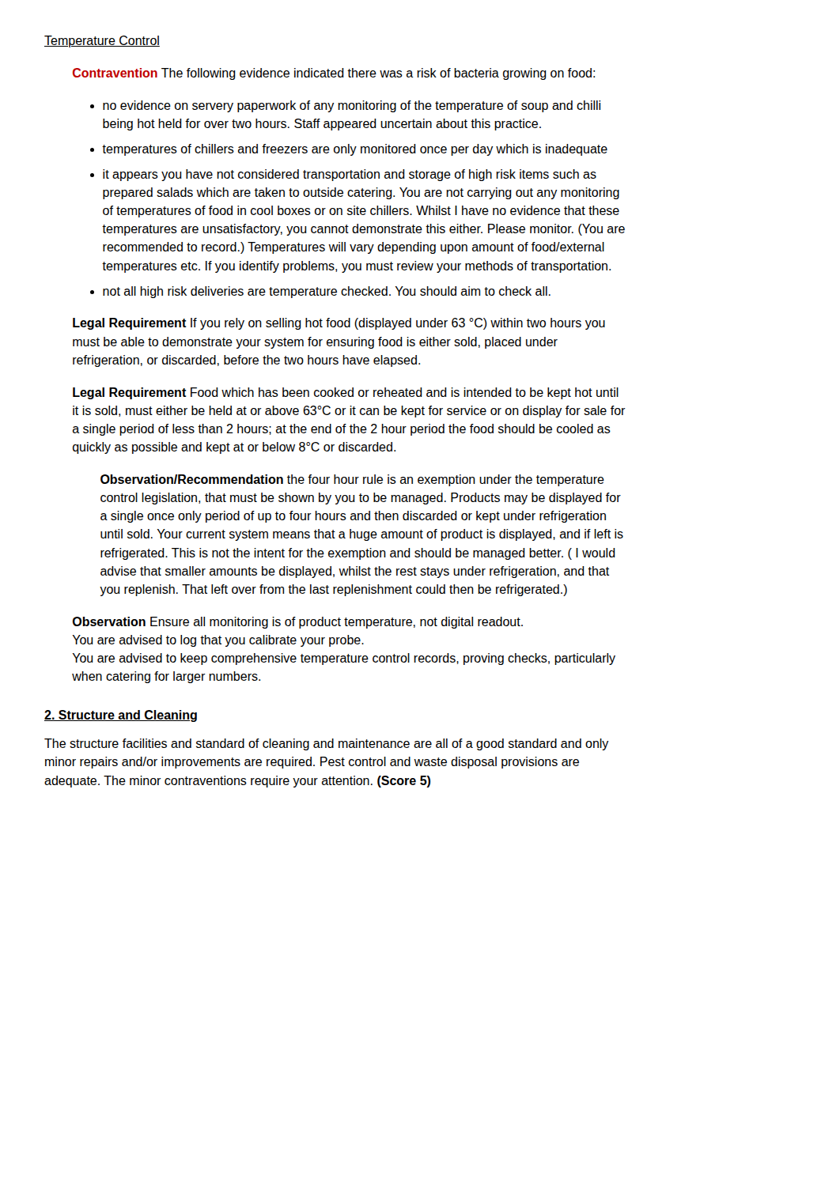Temperature Control
Contravention The following evidence indicated there was a risk of bacteria growing on food:
no evidence on servery paperwork of any monitoring of the temperature of soup and chilli being hot held for over two hours. Staff appeared uncertain about this practice.
temperatures of chillers and freezers are only monitored once per day which is inadequate
it appears you have not considered transportation and storage of high risk items such as prepared salads which are taken to outside catering. You are not carrying out any monitoring of temperatures of food in cool boxes or on site chillers. Whilst I have no evidence that these temperatures are unsatisfactory, you cannot demonstrate this either. Please monitor. (You are recommended to record.) Temperatures will vary depending upon amount of food/external temperatures etc. If you identify problems, you must review your methods of transportation.
not all high risk deliveries are temperature checked. You should aim to check all.
Legal Requirement If you rely on selling hot food (displayed under 63 °C) within two hours you must be able to demonstrate your system for ensuring food is either sold, placed under refrigeration, or discarded, before the two hours have elapsed.
Legal Requirement Food which has been cooked or reheated and is intended to be kept hot until it is sold, must either be held at or above 63°C or it can be kept for service or on display for sale for a single period of less than 2 hours; at the end of the 2 hour period the food should be cooled as quickly as possible and kept at or below 8°C or discarded.
Observation/Recommendation the four hour rule is an exemption under the temperature control legislation, that must be shown by you to be managed. Products may be displayed for a single once only period of up to four hours and then discarded or kept under refrigeration until sold. Your current system means that a huge amount of product is displayed, and if left is refrigerated. This is not the intent for the exemption and should be managed better. ( I would advise that smaller amounts be displayed, whilst the rest stays under refrigeration, and that you replenish. That left over from the last replenishment could then be refrigerated.)
Observation Ensure all monitoring is of product temperature, not digital readout.
You are advised to log that you calibrate your probe.
You are advised to keep comprehensive temperature control records, proving checks, particularly when catering for larger numbers.
2. Structure and Cleaning
The structure facilities and standard of cleaning and maintenance are all of a good standard and only minor repairs and/or improvements are required. Pest control and waste disposal provisions are adequate. The minor contraventions require your attention. (Score 5)